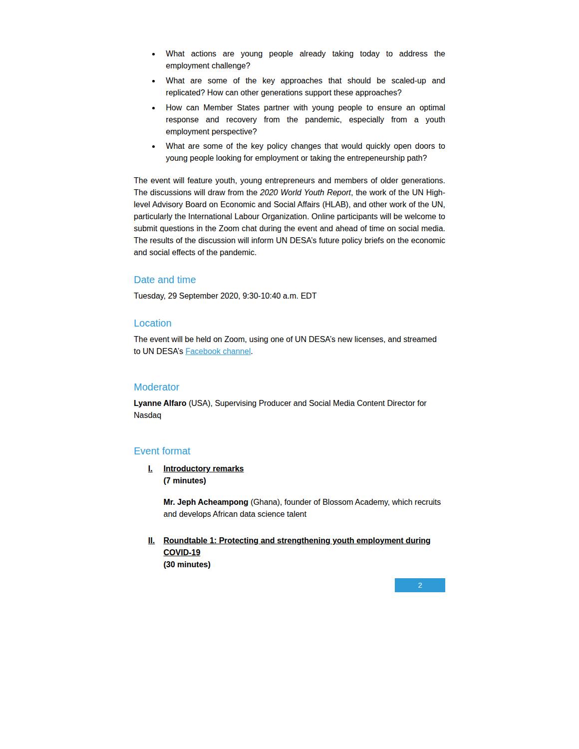What actions are young people already taking today to address the employment challenge?
What are some of the key approaches that should be scaled-up and replicated? How can other generations support these approaches?
How can Member States partner with young people to ensure an optimal response and recovery from the pandemic, especially from a youth employment perspective?
What are some of the key policy changes that would quickly open doors to young people looking for employment or taking the entrepeneurship path?
The event will feature youth, young entrepreneurs and members of older generations. The discussions will draw from the 2020 World Youth Report, the work of the UN High-level Advisory Board on Economic and Social Affairs (HLAB), and other work of the UN, particularly the International Labour Organization. Online participants will be welcome to submit questions in the Zoom chat during the event and ahead of time on social media. The results of the discussion will inform UN DESA’s future policy briefs on the economic and social effects of the pandemic.
Date and time
Tuesday, 29 September 2020, 9:30-10:40 a.m. EDT
Location
The event will be held on Zoom, using one of UN DESA’s new licenses, and streamed to UN DESA’s Facebook channel.
Moderator
Lyanne Alfaro (USA), Supervising Producer and Social Media Content Director for Nasdaq
Event format
I.
Introductory remarks
(7 minutes)
Mr. Jeph Acheampong (Ghana), founder of Blossom Academy, which recruits and develops African data science talent
II.
Roundtable 1: Protecting and strengthening youth employment during COVID-19
(30 minutes)
2